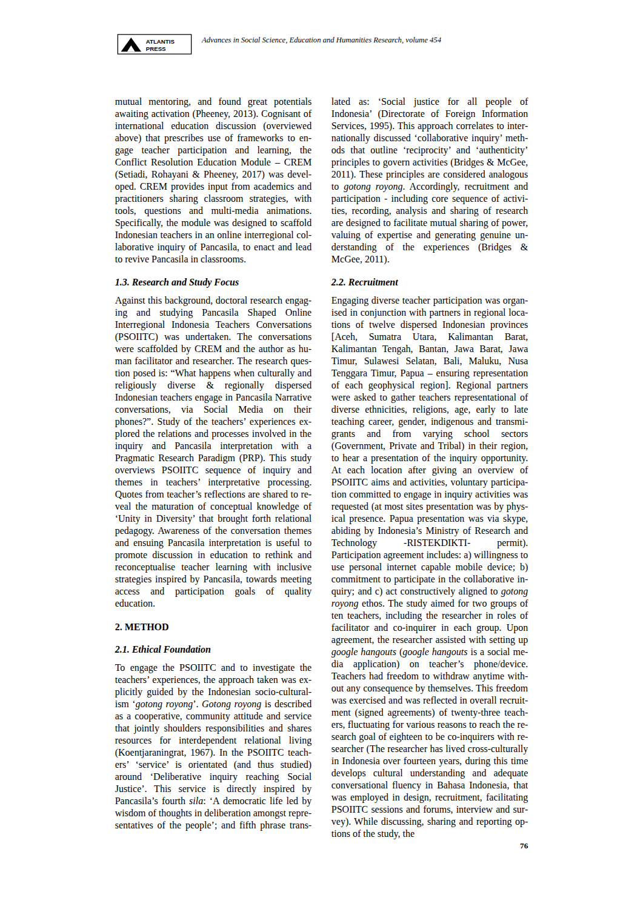ATLANTIS PRESS
Advances in Social Science, Education and Humanities Research, volume 454
mutual mentoring, and found great potentials awaiting activation (Pheeney, 2013). Cognisant of international education discussion (overviewed above) that prescribes use of frameworks to engage teacher participation and learning, the Conflict Resolution Education Module – CREM (Setiadi, Rohayani & Pheeney, 2017) was developed. CREM provides input from academics and practitioners sharing classroom strategies, with tools, questions and multi-media animations. Specifically, the module was designed to scaffold Indonesian teachers in an online interregional collaborative inquiry of Pancasila, to enact and lead to revive Pancasila in classrooms.
1.3. Research and Study Focus
Against this background, doctoral research engaging and studying Pancasila Shaped Online Interregional Indonesia Teachers Conversations (PSOIITC) was undertaken. The conversations were scaffolded by CREM and the author as human facilitator and researcher. The research question posed is: “What happens when culturally and religiously diverse & regionally dispersed Indonesian teachers engage in Pancasila Narrative conversations, via Social Media on their phones?”. Study of the teachers’ experiences explored the relations and processes involved in the inquiry and Pancasila interpretation with a Pragmatic Research Paradigm (PRP). This study overviews PSOIITC sequence of inquiry and themes in teachers’ interpretative processing. Quotes from teacher’s reflections are shared to reveal the maturation of conceptual knowledge of ‘Unity in Diversity’ that brought forth relational pedagogy. Awareness of the conversation themes and ensuing Pancasila interpretation is useful to promote discussion in education to rethink and reconceptualise teacher learning with inclusive strategies inspired by Pancasila, towards meeting access and participation goals of quality education.
2. Method
2.1. Ethical Foundation
To engage the PSOIITC and to investigate the teachers’ experiences, the approach taken was explicitly guided by the Indonesian socio-culturalism ‘gotong royong’. Gotong royong is described as a cooperative, community attitude and service that jointly shoulders responsibilities and shares resources for interdependent relational living (Koentjaraningrat, 1967). In the PSOIITC teachers’ ‘service’ is orientated (and thus studied) around ‘Deliberative inquiry reaching Social Justice’. This service is directly inspired by Pancasila’s fourth sila: ‘A democratic life led by wisdom of thoughts in deliberation amongst representatives of the people’; and fifth phrase translated as: ‘Social justice for all people of Indonesia’ (Directorate of Foreign Information Services, 1995). This approach correlates to internationally discussed ‘collaborative inquiry’ methods that outline ‘reciprocity’ and ‘authenticity’ principles to govern activities (Bridges & McGee, 2011). These principles are considered analogous to gotong royong. Accordingly, recruitment and participation - including core sequence of activities, recording, analysis and sharing of research are designed to facilitate mutual sharing of power, valuing of expertise and generating genuine understanding of the experiences (Bridges & McGee, 2011).
2.2. Recruitment
Engaging diverse teacher participation was organised in conjunction with partners in regional locations of twelve dispersed Indonesian provinces [Aceh, Sumatra Utara, Kalimantan Barat, Kalimantan Tengah, Bantan, Jawa Barat, Jawa Timur, Sulawesi Selatan, Bali, Maluku, Nusa Tenggara Timur, Papua – ensuring representation of each geophysical region]. Regional partners were asked to gather teachers representational of diverse ethnicities, religions, age, early to late teaching career, gender, indigenous and transmigrants and from varying school sectors (Government, Private and Tribal) in their region, to hear a presentation of the inquiry opportunity. At each location after giving an overview of PSOIITC aims and activities, voluntary participation committed to engage in inquiry activities was requested (at most sites presentation was by physical presence. Papua presentation was via skype, abiding by Indonesia’s Ministry of Research and Technology -RISTEKDIKTI- permit). Participation agreement includes: a) willingness to use personal internet capable mobile device; b) commitment to participate in the collaborative inquiry; and c) act constructively aligned to gotong royong ethos. The study aimed for two groups of ten teachers, including the researcher in roles of facilitator and co-inquirer in each group. Upon agreement, the researcher assisted with setting up google hangouts (google hangouts is a social media application) on teacher’s phone/device. Teachers had freedom to withdraw anytime without any consequence by themselves. This freedom was exercised and was reflected in overall recruitment (signed agreements) of twenty-three teachers, fluctuating for various reasons to reach the research goal of eighteen to be co-inquirers with researcher (The researcher has lived cross-culturally in Indonesia over fourteen years, during this time develops cultural understanding and adequate conversational fluency in Bahasa Indonesia, that was employed in design, recruitment, facilitating PSOIITC sessions and forums, interview and survey). While discussing, sharing and reporting options of the study, the
76